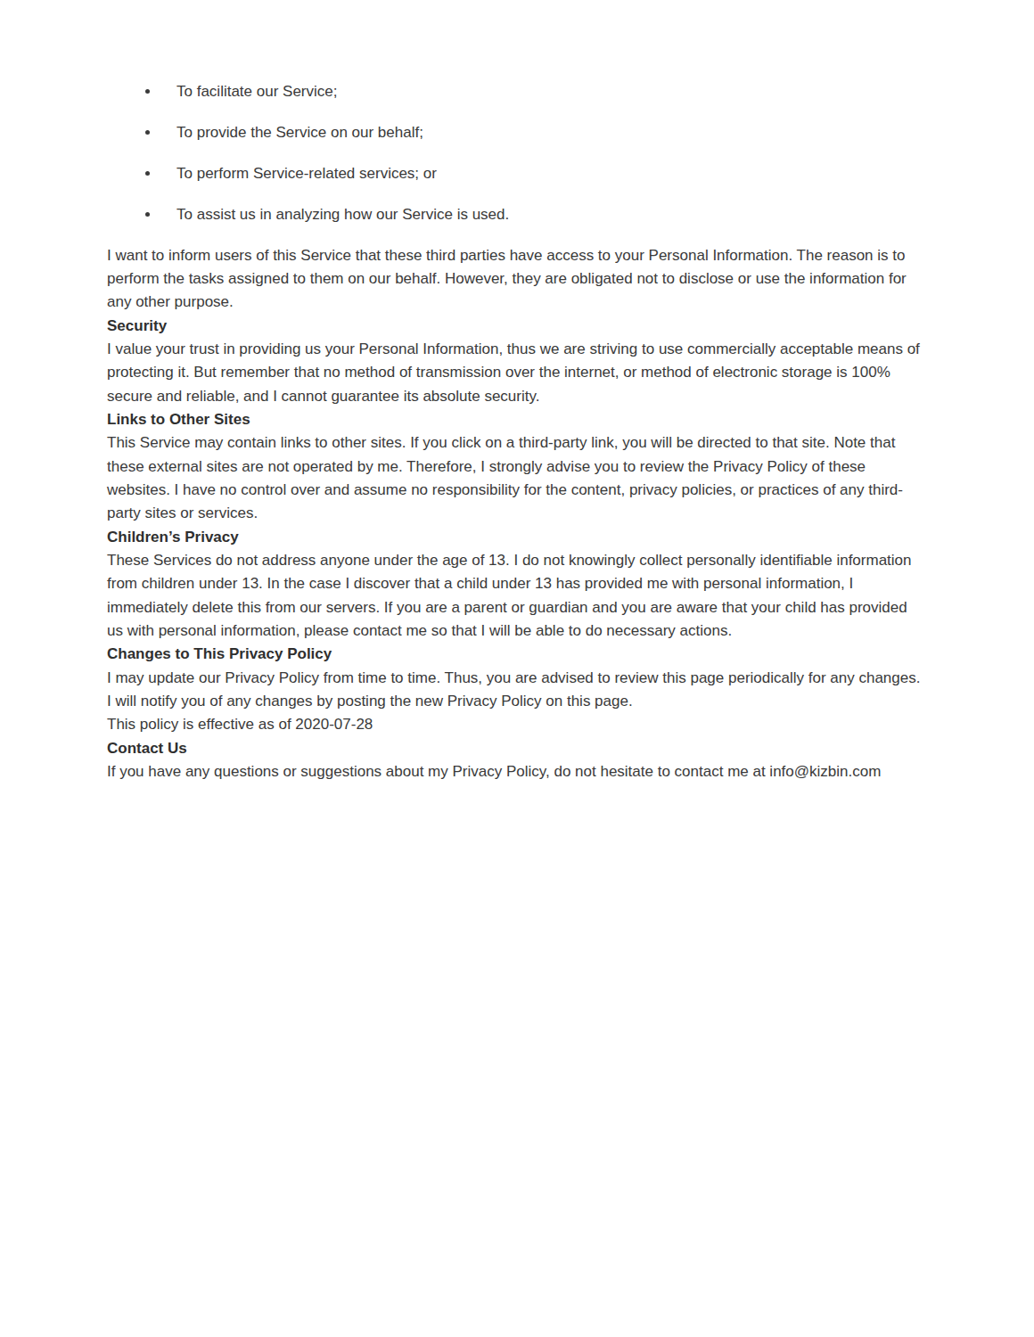To facilitate our Service;
To provide the Service on our behalf;
To perform Service-related services; or
To assist us in analyzing how our Service is used.
I want to inform users of this Service that these third parties have access to your Personal Information. The reason is to perform the tasks assigned to them on our behalf. However, they are obligated not to disclose or use the information for any other purpose.
Security
I value your trust in providing us your Personal Information, thus we are striving to use commercially acceptable means of protecting it. But remember that no method of transmission over the internet, or method of electronic storage is 100% secure and reliable, and I cannot guarantee its absolute security.
Links to Other Sites
This Service may contain links to other sites. If you click on a third-party link, you will be directed to that site. Note that these external sites are not operated by me. Therefore, I strongly advise you to review the Privacy Policy of these websites. I have no control over and assume no responsibility for the content, privacy policies, or practices of any third-party sites or services.
Children’s Privacy
These Services do not address anyone under the age of 13. I do not knowingly collect personally identifiable information from children under 13. In the case I discover that a child under 13 has provided me with personal information, I immediately delete this from our servers. If you are a parent or guardian and you are aware that your child has provided us with personal information, please contact me so that I will be able to do necessary actions.
Changes to This Privacy Policy
I may update our Privacy Policy from time to time. Thus, you are advised to review this page periodically for any changes. I will notify you of any changes by posting the new Privacy Policy on this page.
This policy is effective as of 2020-07-28
Contact Us
If you have any questions or suggestions about my Privacy Policy, do not hesitate to contact me at info@kizbin.com